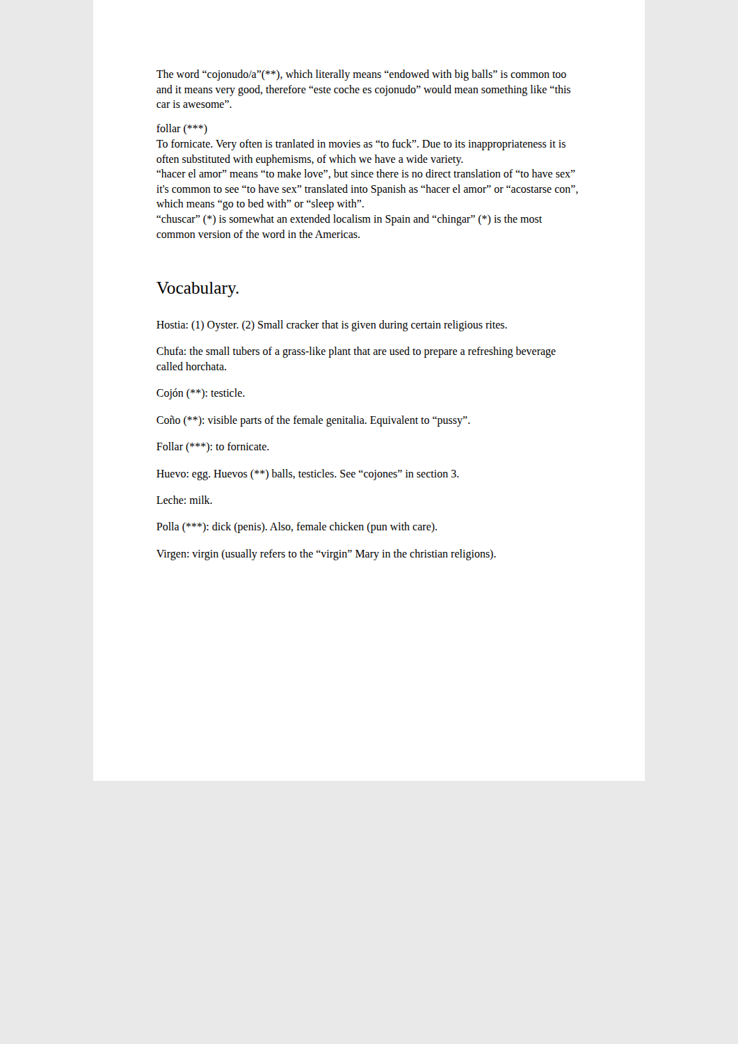The word “cojonudo/a”(**), which literally means “endowed with big balls” is common too and it means very good, therefore “este coche es cojonudo” would mean something like “this car is awesome”.
follar (***)
To fornicate. Very often is tranlated in movies as “to fuck”. Due to its inappropriateness it is often substituted with euphemisms, of which we have a wide variety.
“hacer el amor” means “to make love”, but since there is no direct translation of “to have sex” it's common to see “to have sex” translated into Spanish as “hacer el amor” or “acostarse con”, which means “go to bed with” or “sleep with”.
“chuscar” (*) is somewhat an extended localism in Spain and “chingar” (*) is the most common version of the word in the Americas.
Vocabulary.
Hostia: (1) Oyster. (2) Small cracker that is given during certain religious rites.
Chufa: the small tubers of a grass-like plant that are used to prepare a refreshing beverage called horchata.
Cojón (**): testicle.
Coño (**): visible parts of the female genitalia. Equivalent to “pussy”.
Follar (***): to fornicate.
Huevo: egg. Huevos (**) balls, testicles. See “cojones” in section 3.
Leche: milk.
Polla (***): dick (penis). Also, female chicken (pun with care).
Virgen: virgin (usually refers to the “virgin” Mary in the christian religions).